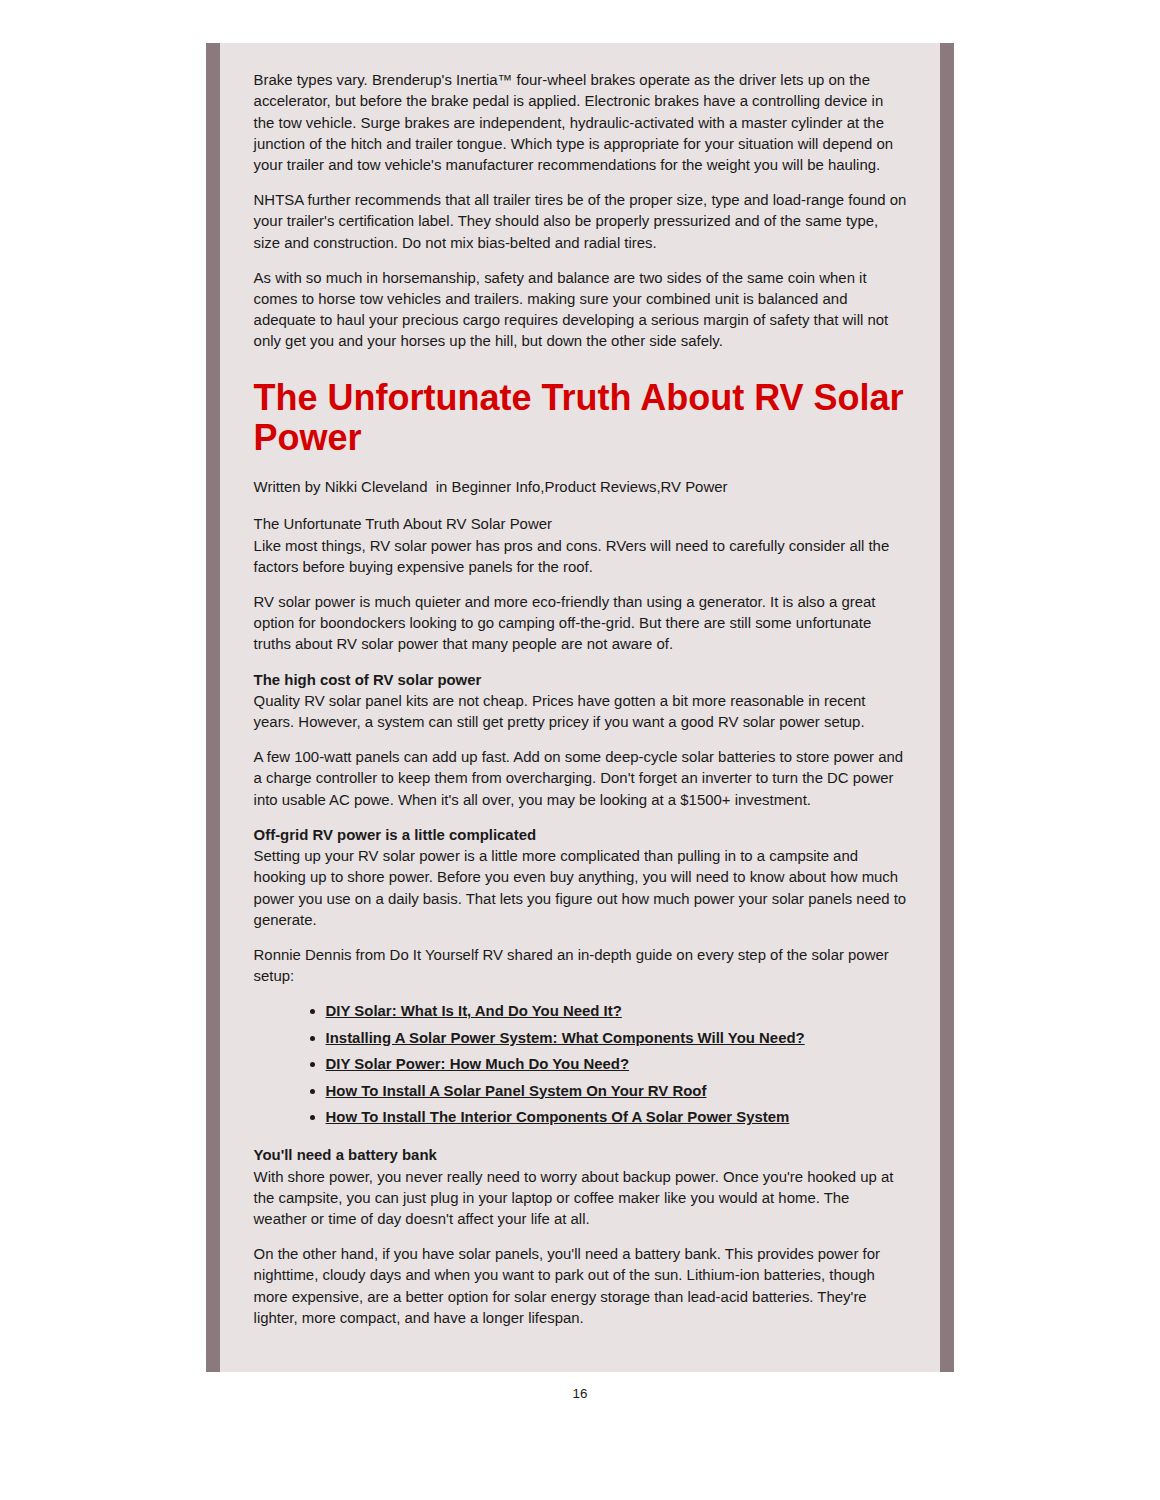Brake types vary. Brenderup's Inertia™ four-wheel brakes operate as the driver lets up on the accelerator, but before the brake pedal is applied. Electronic brakes have a controlling device in the tow vehicle. Surge brakes are independent, hydraulic-activated with a master cylinder at the junction of the hitch and trailer tongue. Which type is appropriate for your situation will depend on your trailer and tow vehicle's manufacturer recommendations for the weight you will be hauling.
NHTSA further recommends that all trailer tires be of the proper size, type and load-range found on your trailer's certification label. They should also be properly pressurized and of the same type, size and construction. Do not mix bias-belted and radial tires.
As with so much in horsemanship, safety and balance are two sides of the same coin when it comes to horse tow vehicles and trailers. making sure your combined unit is balanced and adequate to haul your precious cargo requires developing a serious margin of safety that will not only get you and your horses up the hill, but down the other side safely.
The Unfortunate Truth About RV Solar Power
Written by Nikki Cleveland in Beginner Info,Product Reviews,RV Power
The Unfortunate Truth About RV Solar Power
Like most things, RV solar power has pros and cons. RVers will need to carefully consider all the factors before buying expensive panels for the roof.
RV solar power is much quieter and more eco-friendly than using a generator. It is also a great option for boondockers looking to go camping off-the-grid. But there are still some unfortunate truths about RV solar power that many people are not aware of.
The high cost of RV solar power
Quality RV solar panel kits are not cheap. Prices have gotten a bit more reasonable in recent years. However, a system can still get pretty pricey if you want a good RV solar power setup.
A few 100-watt panels can add up fast. Add on some deep-cycle solar batteries to store power and a charge controller to keep them from overcharging. Don't forget an inverter to turn the DC power into usable AC powe. When it's all over, you may be looking at a $1500+ investment.
Off-grid RV power is a little complicated
Setting up your RV solar power is a little more complicated than pulling in to a campsite and hooking up to shore power. Before you even buy anything, you will need to know about how much power you use on a daily basis. That lets you figure out how much power your solar panels need to generate.
Ronnie Dennis from Do It Yourself RV shared an in-depth guide on every step of the solar power setup:
DIY Solar: What Is It, And Do You Need It?
Installing A Solar Power System: What Components Will You Need?
DIY Solar Power: How Much Do You Need?
How To Install A Solar Panel System On Your RV Roof
How To Install The Interior Components Of A Solar Power System
You'll need a battery bank
With shore power, you never really need to worry about backup power. Once you're hooked up at the campsite, you can just plug in your laptop or coffee maker like you would at home. The weather or time of day doesn't affect your life at all.
On the other hand, if you have solar panels, you'll need a battery bank. This provides power for nighttime, cloudy days and when you want to park out of the sun. Lithium-ion batteries, though more expensive, are a better option for solar energy storage than lead-acid batteries. They're lighter, more compact, and have a longer lifespan.
16